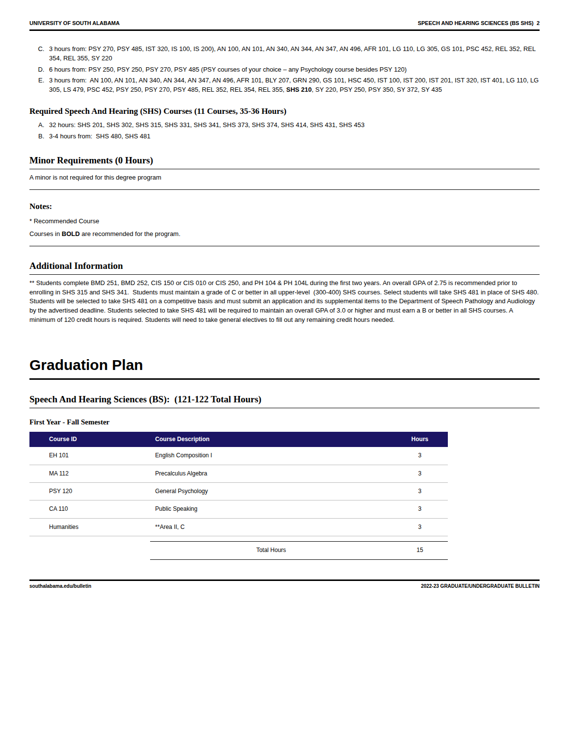UNIVERSITY OF SOUTH ALABAMA SPEECH AND HEARING SCIENCES (BS SHS) 2
3 hours from: PSY 270, PSY 485, IST 320, IS 100, IS 200), AN 100, AN 101, AN 340, AN 344, AN 347, AN 496, AFR 101, LG 110, LG 305, GS 101, PSC 452, REL 352, REL 354, REL 355, SY 220
6 hours from: PSY 250, PSY 250, PSY 270, PSY 485 (PSY courses of your choice – any Psychology course besides PSY 120)
3 hours from: AN 100, AN 101, AN 340, AN 344, AN 347, AN 496, AFR 101, BLY 207, GRN 290, GS 101, HSC 450, IST 100, IST 200, IST 201, IST 320, IST 401, LG 110, LG 305, LS 479, PSC 452, PSY 250, PSY 270, PSY 485, REL 352, REL 354, REL 355, SHS 210, SY 220, PSY 250, PSY 350, SY 372, SY 435
Required Speech And Hearing (SHS) Courses (11 Courses, 35-36 Hours)
32 hours: SHS 201, SHS 302, SHS 315, SHS 331, SHS 341, SHS 373, SHS 374, SHS 414, SHS 431, SHS 453
3-4 hours from: SHS 480, SHS 481
Minor Requirements (0 Hours)
A minor is not required for this degree program
Notes:
* Recommended Course
Courses in BOLD are recommended for the program.
Additional Information
** Students complete BMD 251, BMD 252, CIS 150 or CIS 010 or CIS 250, and PH 104 & PH 104L during the first two years. An overall GPA of 2.75 is recommended prior to enrolling in SHS 315 and SHS 341. Students must maintain a grade of C or better in all upper-level (300-400) SHS courses. Select students will take SHS 481 in place of SHS 480. Students will be selected to take SHS 481 on a competitive basis and must submit an application and its supplemental items to the Department of Speech Pathology and Audiology by the advertised deadline. Students selected to take SHS 481 will be required to maintain an overall GPA of 3.0 or higher and must earn a B or better in all SHS courses. A minimum of 120 credit hours is required. Students will need to take general electives to fill out any remaining credit hours needed.
Graduation Plan
Speech And Hearing Sciences (BS): (121-122 Total Hours)
First Year - Fall Semester
| Course ID | Course Description | Hours |
| --- | --- | --- |
| EH 101 | English Composition I | 3 |
| MA 112 | Precalculus Algebra | 3 |
| PSY 120 | General Psychology | 3 |
| CA 110 | Public Speaking | 3 |
| Humanities | **Area II, C | 3 |
| | Total Hours | 15 |
southalabama.edu/bulletin 2022-23 GRADUATE/UNDERGRADUATE BULLETIN